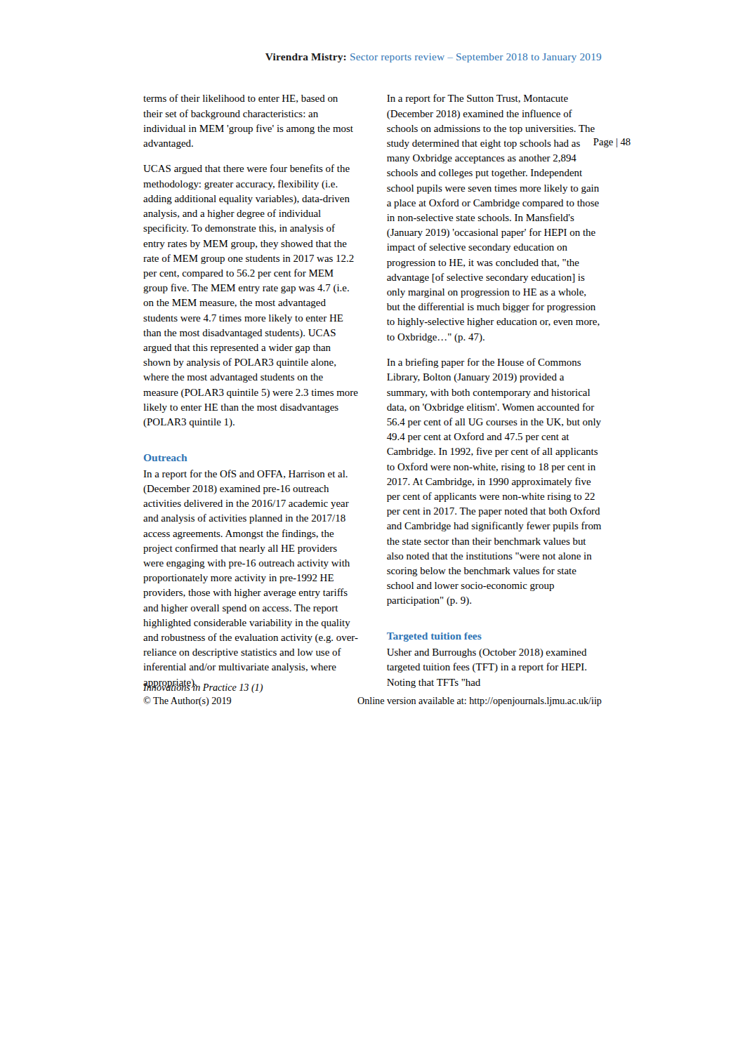Virendra Mistry: Sector reports review – September 2018 to January 2019
Page | 48
terms of their likelihood to enter HE, based on their set of background characteristics: an individual in MEM 'group five' is among the most advantaged.
UCAS argued that there were four benefits of the methodology: greater accuracy, flexibility (i.e. adding additional equality variables), data-driven analysis, and a higher degree of individual specificity. To demonstrate this, in analysis of entry rates by MEM group, they showed that the rate of MEM group one students in 2017 was 12.2 per cent, compared to 56.2 per cent for MEM group five. The MEM entry rate gap was 4.7 (i.e. on the MEM measure, the most advantaged students were 4.7 times more likely to enter HE than the most disadvantaged students). UCAS argued that this represented a wider gap than shown by analysis of POLAR3 quintile alone, where the most advantaged students on the measure (POLAR3 quintile 5) were 2.3 times more likely to enter HE than the most disadvantages (POLAR3 quintile 1).
Outreach
In a report for the OfS and OFFA, Harrison et al. (December 2018) examined pre-16 outreach activities delivered in the 2016/17 academic year and analysis of activities planned in the 2017/18 access agreements. Amongst the findings, the project confirmed that nearly all HE providers were engaging with pre-16 outreach activity with proportionately more activity in pre-1992 HE providers, those with higher average entry tariffs and higher overall spend on access. The report highlighted considerable variability in the quality and robustness of the evaluation activity (e.g. over-reliance on descriptive statistics and low use of inferential and/or multivariate analysis, where appropriate).
In a report for The Sutton Trust, Montacute (December 2018) examined the influence of schools on admissions to the top universities. The study determined that eight top schools had as many Oxbridge acceptances as another 2,894 schools and colleges put together. Independent school pupils were seven times more likely to gain a place at Oxford or Cambridge compared to those in non-selective state schools. In Mansfield's (January 2019) 'occasional paper' for HEPI on the impact of selective secondary education on progression to HE, it was concluded that, "the advantage [of selective secondary education] is only marginal on progression to HE as a whole, but the differential is much bigger for progression to highly-selective higher education or, even more, to Oxbridge…" (p. 47).
In a briefing paper for the House of Commons Library, Bolton (January 2019) provided a summary, with both contemporary and historical data, on 'Oxbridge elitism'. Women accounted for 56.4 per cent of all UG courses in the UK, but only 49.4 per cent at Oxford and 47.5 per cent at Cambridge. In 1992, five per cent of all applicants to Oxford were non-white, rising to 18 per cent in 2017. At Cambridge, in 1990 approximately five per cent of applicants were non-white rising to 22 per cent in 2017. The paper noted that both Oxford and Cambridge had significantly fewer pupils from the state sector than their benchmark values but also noted that the institutions "were not alone in scoring below the benchmark values for state school and lower socio-economic group participation" (p. 9).
Targeted tuition fees
Usher and Burroughs (October 2018) examined targeted tuition fees (TFT) in a report for HEPI. Noting that TFTs "had
Innovations in Practice 13 (1)
© The Author(s) 2019 Online version available at: http://openjournals.ljmu.ac.uk/iip